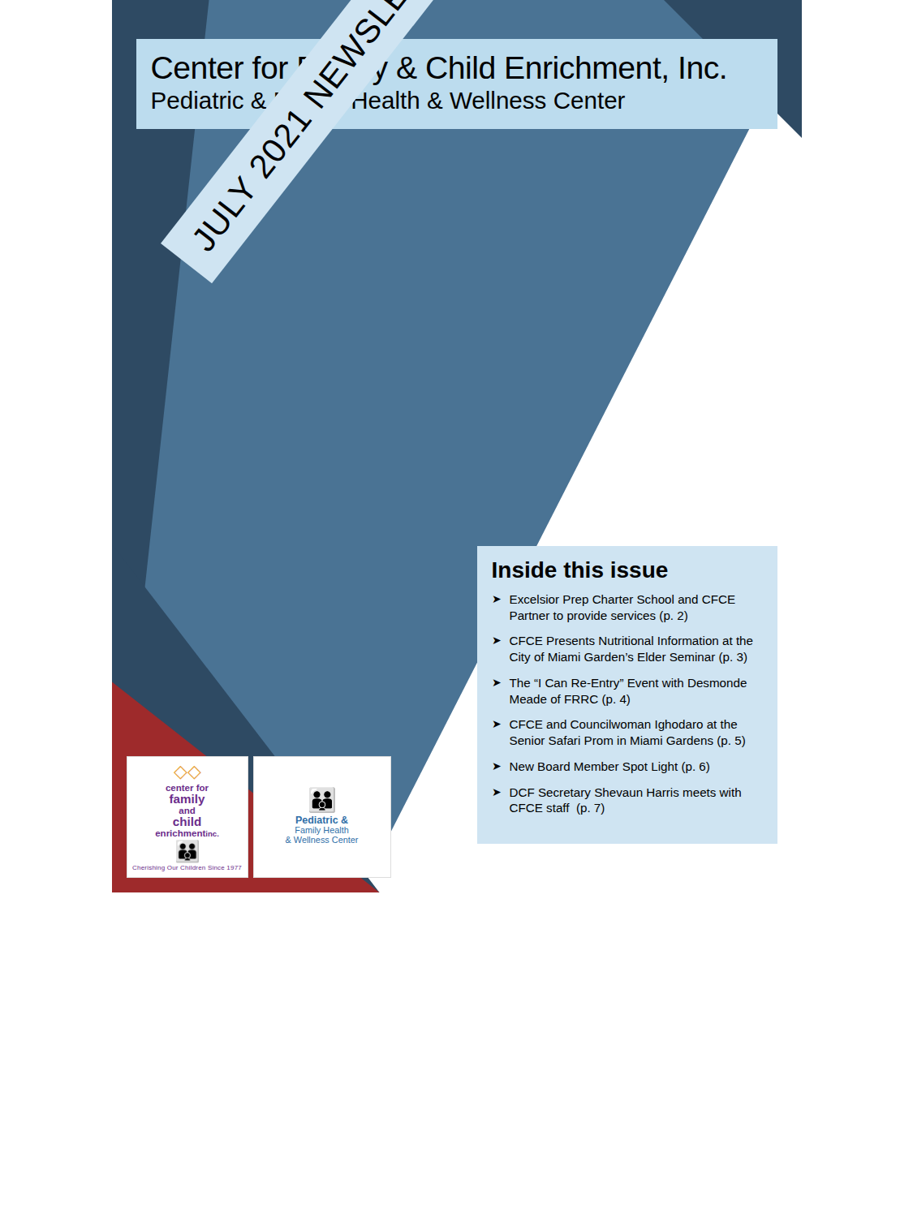Center for Family & Child Enrichment, Inc.
Pediatric & Family Health & Wellness Center
JULY 2021 NEWSLETTER
Inside this issue
Excelsior Prep Charter School and CFCE Partner to provide services (p. 2)
CFCE Presents Nutritional Information at the City of Miami Garden’s Elder Seminar (p. 3)
The “I Can Re-Entry” Event with Desmonde Meade of FRRC (p. 4)
CFCE and Councilwoman Ighodaro at the Senior Safari Prom in Miami Gardens (p. 5)
New Board Member Spot Light (p. 6)
DCF Secretary Shevaun Harris meets with CFCE staff (p. 7)
◇◇
center forfamilyandchildenrichmentinc.
👪
Cherishing Our Children Since 1977
👪
Pediatric &Family Health& Wellness Center